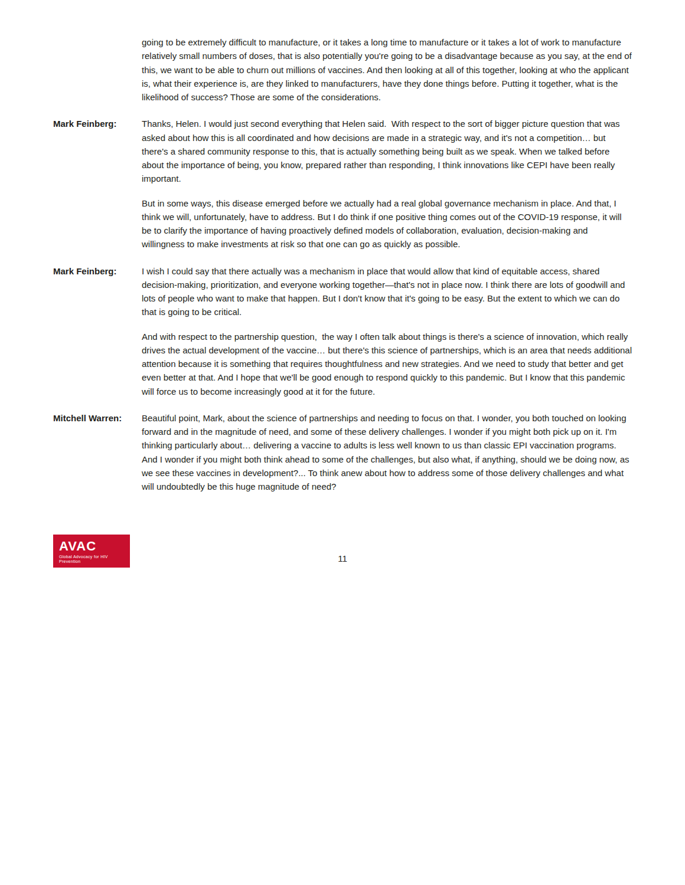going to be extremely difficult to manufacture, or it takes a long time to manufacture or it takes a lot of work to manufacture relatively small numbers of doses, that is also potentially you're going to be a disadvantage because as you say, at the end of this, we want to be able to churn out millions of vaccines. And then looking at all of this together, looking at who the applicant is, what their experience is, are they linked to manufacturers, have they done things before. Putting it together, what is the likelihood of success? Those are some of the considerations.
Mark Feinberg:
Thanks, Helen. I would just second everything that Helen said. With respect to the sort of bigger picture question that was asked about how this is all coordinated and how decisions are made in a strategic way, and it's not a competition… but there's a shared community response to this, that is actually something being built as we speak. When we talked before about the importance of being, you know, prepared rather than responding, I think innovations like CEPI have been really important.
But in some ways, this disease emerged before we actually had a real global governance mechanism in place. And that, I think we will, unfortunately, have to address. But I do think if one positive thing comes out of the COVID-19 response, it will be to clarify the importance of having proactively defined models of collaboration, evaluation, decision-making and willingness to make investments at risk so that one can go as quickly as possible.
Mark Feinberg:
I wish I could say that there actually was a mechanism in place that would allow that kind of equitable access, shared decision-making, prioritization, and everyone working together—that's not in place now. I think there are lots of goodwill and lots of people who want to make that happen. But I don't know that it's going to be easy. But the extent to which we can do that is going to be critical.
And with respect to the partnership question, the way I often talk about things is there's a science of innovation, which really drives the actual development of the vaccine… but there's this science of partnerships, which is an area that needs additional attention because it is something that requires thoughtfulness and new strategies. And we need to study that better and get even better at that. And I hope that we'll be good enough to respond quickly to this pandemic. But I know that this pandemic will force us to become increasingly good at it for the future.
Mitchell Warren:
Beautiful point, Mark, about the science of partnerships and needing to focus on that. I wonder, you both touched on looking forward and in the magnitude of need, and some of these delivery challenges. I wonder if you might both pick up on it. I'm thinking particularly about… delivering a vaccine to adults is less well known to us than classic EPI vaccination programs. And I wonder if you might both think ahead to some of the challenges, but also what, if anything, should we be doing now, as we see these vaccines in development?... To think anew about how to address some of those delivery challenges and what will undoubtedly be this huge magnitude of need?
AVAC
Global Advocacy for HIV Prevention
11